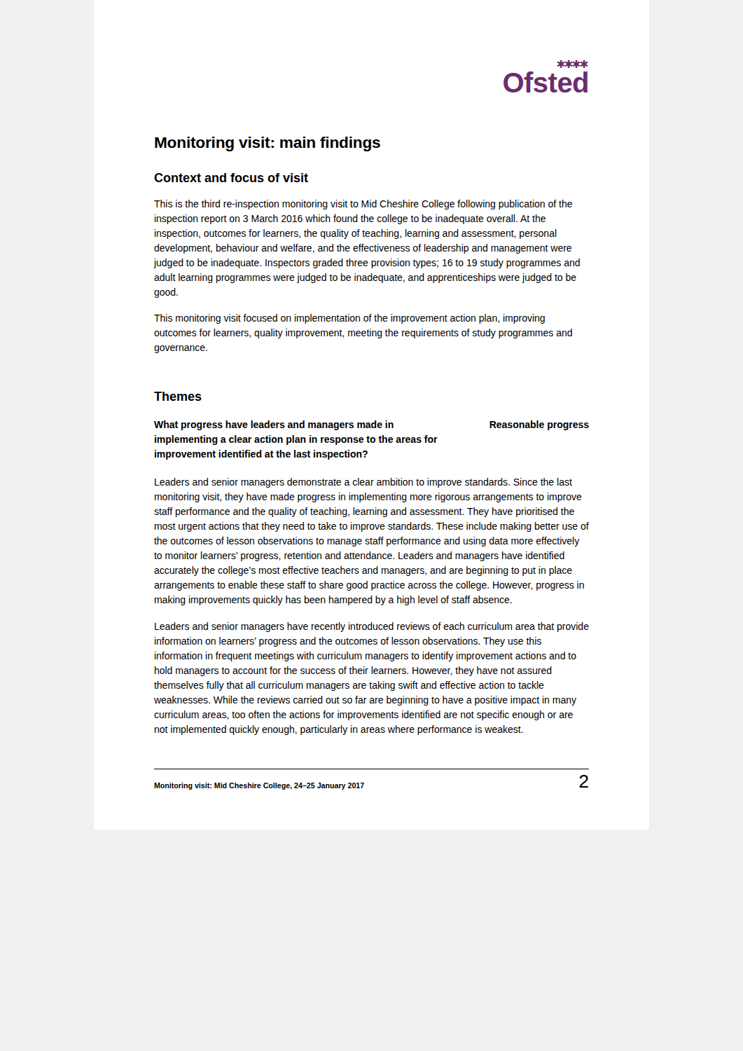✱✱✱✱ Ofsted
Monitoring visit: main findings
Context and focus of visit
This is the third re-inspection monitoring visit to Mid Cheshire College following publication of the inspection report on 3 March 2016 which found the college to be inadequate overall. At the inspection, outcomes for learners, the quality of teaching, learning and assessment, personal development, behaviour and welfare, and the effectiveness of leadership and management were judged to be inadequate. Inspectors graded three provision types; 16 to 19 study programmes and adult learning programmes were judged to be inadequate, and apprenticeships were judged to be good.
This monitoring visit focused on implementation of the improvement action plan, improving outcomes for learners, quality improvement, meeting the requirements of study programmes and governance.
Themes
What progress have leaders and managers made in implementing a clear action plan in response to the areas for improvement identified at the last inspection?
Reasonable progress
Leaders and senior managers demonstrate a clear ambition to improve standards. Since the last monitoring visit, they have made progress in implementing more rigorous arrangements to improve staff performance and the quality of teaching, learning and assessment. They have prioritised the most urgent actions that they need to take to improve standards. These include making better use of the outcomes of lesson observations to manage staff performance and using data more effectively to monitor learners’ progress, retention and attendance. Leaders and managers have identified accurately the college’s most effective teachers and managers, and are beginning to put in place arrangements to enable these staff to share good practice across the college. However, progress in making improvements quickly has been hampered by a high level of staff absence.
Leaders and senior managers have recently introduced reviews of each curriculum area that provide information on learners’ progress and the outcomes of lesson observations. They use this information in frequent meetings with curriculum managers to identify improvement actions and to hold managers to account for the success of their learners. However, they have not assured themselves fully that all curriculum managers are taking swift and effective action to tackle weaknesses. While the reviews carried out so far are beginning to have a positive impact in many curriculum areas, too often the actions for improvements identified are not specific enough or are not implemented quickly enough, particularly in areas where performance is weakest.
Monitoring visit: Mid Cheshire College, 24–25 January 2017
2